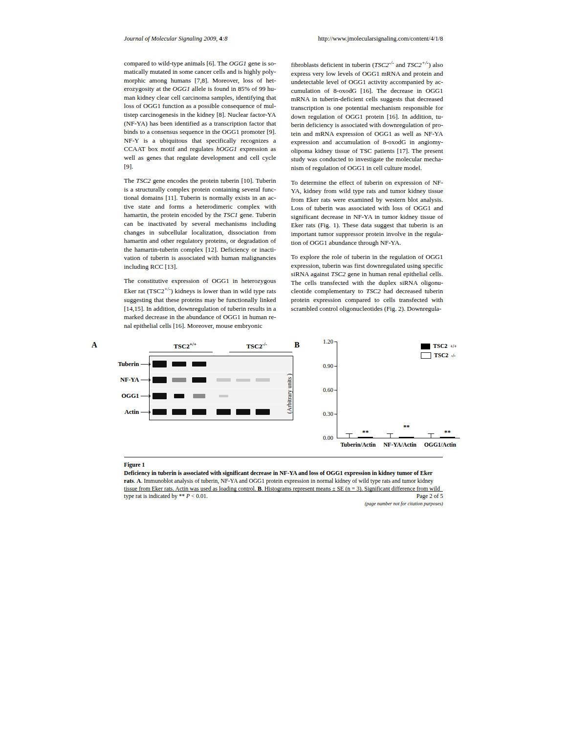Journal of Molecular Signaling 2009, 4:8
http://www.jmolecularsignaling.com/content/4/1/8
compared to wild-type animals [6]. The OGG1 gene is somatically mutated in some cancer cells and is highly polymorphic among humans [7,8]. Moreover, loss of heterozygosity at the OGG1 allele is found in 85% of 99 human kidney clear cell carcinoma samples, identifying that loss of OGG1 function as a possible consequence of multistep carcinogenesis in the kidney [8]. Nuclear factor-YA (NF-YA) has been identified as a transcription factor that binds to a consensus sequence in the OGG1 promoter [9]. NF-Y is a ubiquitous that specifically recognizes a CCAAT box motif and regulates hOGG1 expression as well as genes that regulate development and cell cycle [9].
The TSC2 gene encodes the protein tuberin [10]. Tuberin is a structurally complex protein containing several functional domains [11]. Tuberin is normally exists in an active state and forms a heterodimeric complex with hamartin, the protein encoded by the TSC1 gene. Tuberin can be inactivated by several mechanisms including changes in subcellular localization, dissociation from hamartin and other regulatory proteins, or degradation of the hamartin-tuberin complex [12]. Deficiency or inactivation of tuberin is associated with human malignancies including RCC [13].
The constitutive expression of OGG1 in heterozygous Eker rat (TSC2+/-) kidneys is lower than in wild type rats suggesting that these proteins may be functionally linked [14,15]. In addition, downregulation of tuberin results in a marked decrease in the abundance of OGG1 in human renal epithelial cells [16]. Moreover, mouse embryonic
fibroblasts deficient in tuberin (TSC2-/- and TSC2+/-) also express very low levels of OGG1 mRNA and protein and undetectable level of OGG1 activity accompanied by accumulation of 8-oxodG [16]. The decrease in OGG1 mRNA in tuberin-deficient cells suggests that decreased transcription is one potential mechanism responsible for down regulation of OGG1 protein [16]. In addition, tuberin deficiency is associated with downregulation of protein and mRNA expression of OGG1 as well as NF-YA expression and accumulation of 8-oxodG in angiomyolipoma kidney tissue of TSC patients [17]. The present study was conducted to investigate the molecular mechanism of regulation of OGG1 in cell culture model.
To determine the effect of tuberin on expression of NF-YA, kidney from wild type rats and tumor kidney tissue from Eker rats were examined by western blot analysis. Loss of tuberin was associated with loss of OGG1 and significant decrease in NF-YA in tumor kidney tissue of Eker rats (Fig. 1). These data suggest that tuberin is an important tumor suppressor protein involve in the regulation of OGG1 abundance through NF-YA.
To explore the role of tuberin in the regulation of OGG1 expression, tuberin was first downregulated using specific siRNA against TSC2 gene in human renal epithelial cells. The cells transfected with the duplex siRNA oligonucleotide complementary to TSC2 had decreased tuberin protein expression compared to cells transfected with scrambled control oligonucleotides (Fig. 2). Downregula-
A
TSC2+/+
TSC2-/-
Tuberin
⟶
NF-YA
⟶
OGG1
⟶
Actin
⟶
B
TSC2+/+
TSC2-/-
(Arbitrary units )
1.20
0.90
0.60
0.30
0.00
**
**
**
Tuberin/Actin
NF-YA/Actin
OGG1/Actin
Figure 1 Deficiency in tuberin is associated with significant decrease in NF-YA and loss of OGG1 expression in kidney tumor of Eker rats. A. Immunoblot analysis of tuberin, NF-YA and OGG1 protein expression in normal kidney of wild type rats and tumor kidney tissue from Eker rats. Actin was used as loading control. B. Histograms represent means ± SE (n = 3). Significant difference from wild type rat is indicated by ** P < 0.01.
Page 2 of 5
(page number not for citation purposes)